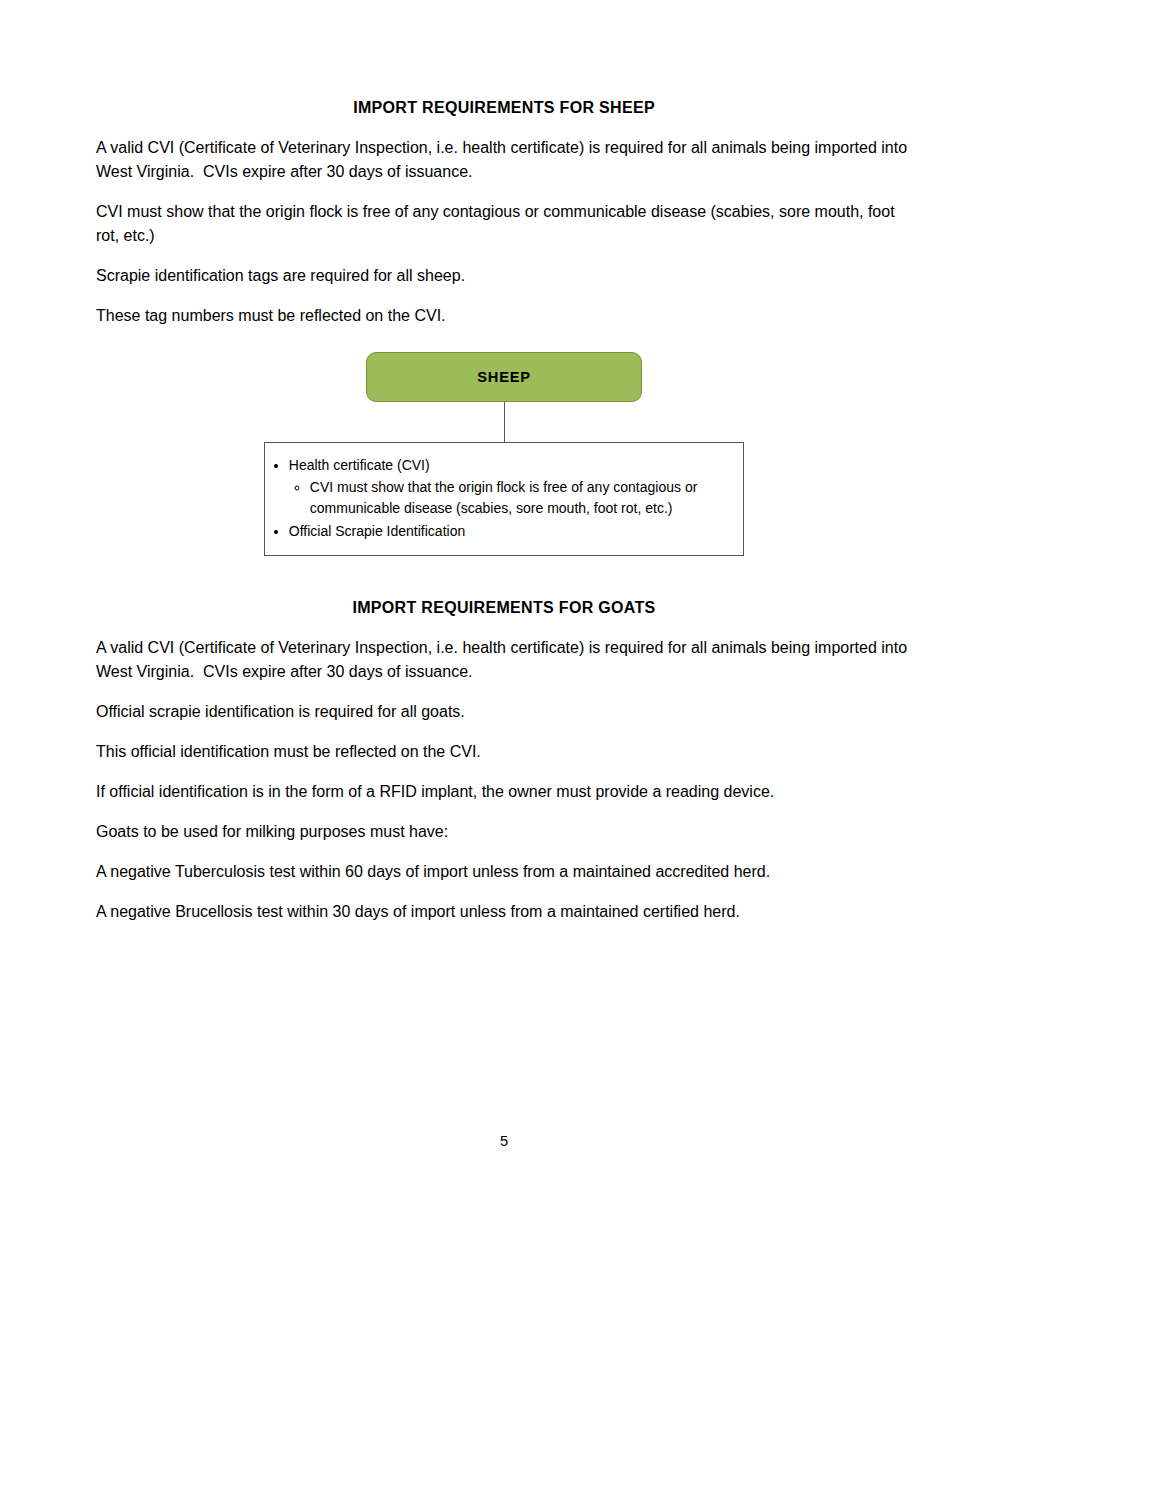IMPORT REQUIREMENTS FOR SHEEP
A valid CVI (Certificate of Veterinary Inspection, i.e. health certificate) is required for all animals being imported into West Virginia. CVIs expire after 30 days of issuance.
CVI must show that the origin flock is free of any contagious or communicable disease (scabies, sore mouth, foot rot, etc.)
Scrapie identification tags are required for all sheep.
These tag numbers must be reflected on the CVI.
SHEEP
Health certificate (CVI)
CVI must show that the origin flock is free of any contagious or communicable disease (scabies, sore mouth, foot rot, etc.)
Official Scrapie Identification
IMPORT REQUIREMENTS FOR GOATS
A valid CVI (Certificate of Veterinary Inspection, i.e. health certificate) is required for all animals being imported into West Virginia. CVIs expire after 30 days of issuance.
Official scrapie identification is required for all goats.
This official identification must be reflected on the CVI.
If official identification is in the form of a RFID implant, the owner must provide a reading device.
Goats to be used for milking purposes must have:
A negative Tuberculosis test within 60 days of import unless from a maintained accredited herd.
A negative Brucellosis test within 30 days of import unless from a maintained certified herd.
5